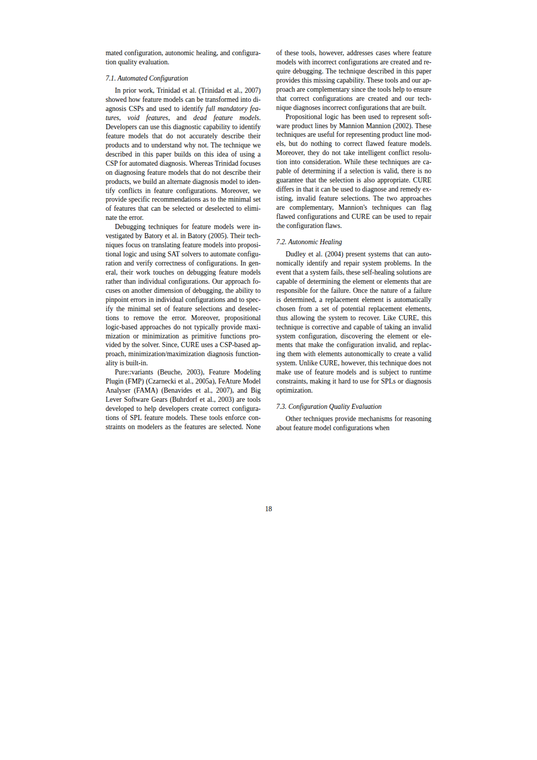mated configuration, autonomic healing, and configuration quality evaluation.
7.1. Automated Configuration
In prior work, Trinidad et al. (Trinidad et al., 2007) showed how feature models can be transformed into diagnosis CSPs and used to identify full mandatory features, void features, and dead feature models. Developers can use this diagnostic capability to identify feature models that do not accurately describe their products and to understand why not. The technique we described in this paper builds on this idea of using a CSP for automated diagnosis. Whereas Trinidad focuses on diagnosing feature models that do not describe their products, we build an alternate diagnosis model to identify conflicts in feature configurations. Moreover, we provide specific recommendations as to the minimal set of features that can be selected or deselected to eliminate the error.
Debugging techniques for feature models were investigated by Batory et al. in Batory (2005). Their techniques focus on translating feature models into propositional logic and using SAT solvers to automate configuration and verify correctness of configurations. In general, their work touches on debugging feature models rather than individual configurations. Our approach focuses on another dimension of debugging, the ability to pinpoint errors in individual configurations and to specify the minimal set of feature selections and deselections to remove the error. Moreover, propositional logic-based approaches do not typically provide maximization or minimization as primitive functions provided by the solver. Since, CURE uses a CSP-based approach, minimization/maximization diagnosis functionality is built-in.
Pure::variants (Beuche, 2003), Feature Modeling Plugin (FMP) (Czarnecki et al., 2005a), FeAture Model Analyser (FAMA) (Benavides et al., 2007), and Big Lever Software Gears (Buhrdorf et al., 2003) are tools developed to help developers create correct configurations of SPL feature models. These tools enforce constraints on modelers as the features are selected. None of these tools, however, addresses cases where feature models with incorrect configurations are created and require debugging. The technique described in this paper provides this missing capability. These tools and our approach are complementary since the tools help to ensure that correct configurations are created and our technique diagnoses incorrect configurations that are built.
Propositional logic has been used to represent software product lines by Mannion Mannion (2002). These techniques are useful for representing product line models, but do nothing to correct flawed feature models. Moreover, they do not take intelligent conflict resolution into consideration. While these techniques are capable of determining if a selection is valid, there is no guarantee that the selection is also appropriate. CURE differs in that it can be used to diagnose and remedy existing, invalid feature selections. The two approaches are complementary, Mannion's techniques can flag flawed configurations and CURE can be used to repair the configuration flaws.
7.2. Autonomic Healing
Dudley et al. (2004) present systems that can autonomically identify and repair system problems. In the event that a system fails, these self-healing solutions are capable of determining the element or elements that are responsible for the failure. Once the nature of a failure is determined, a replacement element is automatically chosen from a set of potential replacement elements, thus allowing the system to recover. Like CURE, this technique is corrective and capable of taking an invalid system configuration, discovering the element or elements that make the configuration invalid, and replacing them with elements autonomically to create a valid system. Unlike CURE, however, this technique does not make use of feature models and is subject to runtime constraints, making it hard to use for SPLs or diagnosis optimization.
7.3. Configuration Quality Evaluation
Other techniques provide mechanisms for reasoning about feature model configurations when
18